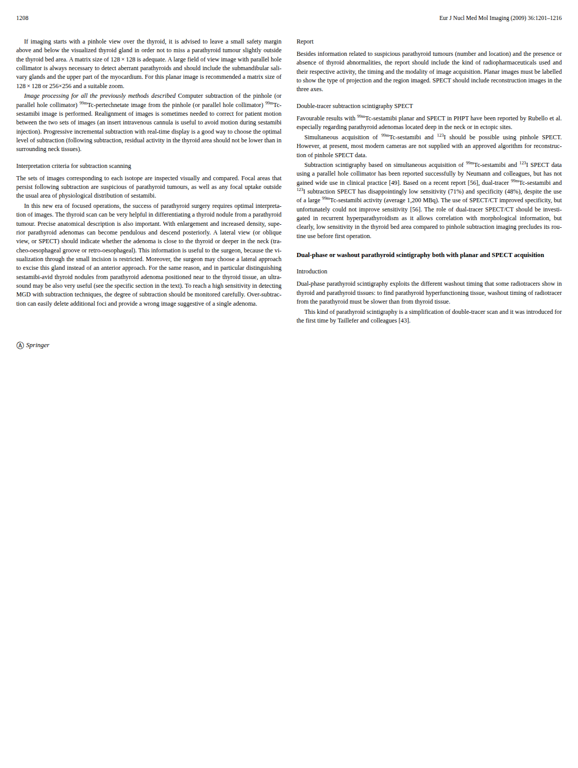1208 Eur J Nucl Med Mol Imaging (2009) 36:1201–1216
If imaging starts with a pinhole view over the thyroid, it is advised to leave a small safety margin above and below the visualized thyroid gland in order not to miss a parathyroid tumour slightly outside the thyroid bed area. A matrix size of 128 × 128 is adequate. A large field of view image with parallel hole collimator is always necessary to detect aberrant parathyroids and should include the submandibular salivary glands and the upper part of the myocardium. For this planar image is recommended a matrix size of 128 × 128 or 256×256 and a suitable zoom.
Image processing for all the previously methods described Computer subtraction of the pinhole (or parallel hole collimator) 99mTc-pertechnetate image from the pinhole (or parallel hole collimator) 99mTc-sestamibi image is performed. Realignment of images is sometimes needed to correct for patient motion between the two sets of images (an insert intravenous cannula is useful to avoid motion during sestamibi injection). Progressive incremental subtraction with real-time display is a good way to choose the optimal level of subtraction (following subtraction, residual activity in the thyroid area should not be lower than in surrounding neck tissues).
Interpretation criteria for subtraction scanning
The sets of images corresponding to each isotope are inspected visually and compared. Focal areas that persist following subtraction are suspicious of parathyroid tumours, as well as any focal uptake outside the usual area of physiological distribution of sestamibi.
In this new era of focused operations, the success of parathyroid surgery requires optimal interpretation of images. The thyroid scan can be very helpful in differentiating a thyroid nodule from a parathyroid tumour. Precise anatomical description is also important. With enlargement and increased density, superior parathyroid adenomas can become pendulous and descend posteriorly. A lateral view (or oblique view, or SPECT) should indicate whether the adenoma is close to the thyroid or deeper in the neck (tracheo-oesophageal groove or retro-oesophageal). This information is useful to the surgeon, because the visualization through the small incision is restricted. Moreover, the surgeon may choose a lateral approach to excise this gland instead of an anterior approach. For the same reason, and in particular distinguishing sestamibi-avid thyroid nodules from parathyroid adenoma positioned near to the thyroid tissue, an ultrasound may be also very useful (see the specific section in the text). To reach a high sensitivity in detecting MGD with subtraction techniques, the degree of subtraction should be monitored carefully. Over-subtraction can easily delete additional foci and provide a wrong image suggestive of a single adenoma.
Report
Besides information related to suspicious parathyroid tumours (number and location) and the presence or absence of thyroid abnormalities, the report should include the kind of radiopharmaceuticals used and their respective activity, the timing and the modality of image acquisition. Planar images must be labelled to show the type of projection and the region imaged. SPECT should include reconstruction images in the three axes.
Double-tracer subtraction scintigraphy SPECT
Favourable results with 99mTc-sestamibi planar and SPECT in PHPT have been reported by Rubello et al. especially regarding parathyroid adenomas located deep in the neck or in ectopic sites.
Simultaneous acquisition of 99mTc-sestamibi and 123I should be possible using pinhole SPECT. However, at present, most modern cameras are not supplied with an approved algorithm for reconstruction of pinhole SPECT data.
Subtraction scintigraphy based on simultaneous acquisition of 99mTc-sestamibi and 123I SPECT data using a parallel hole collimator has been reported successfully by Neumann and colleagues, but has not gained wide use in clinical practice [49]. Based on a recent report [56], dual-tracer 99mTc-sestamibi and 123I subtraction SPECT has disappointingly low sensitivity (71%) and specificity (48%), despite the use of a large 99mTc-sestamibi activity (average 1,200 MBq). The use of SPECT/CT improved specificity, but unfortunately could not improve sensitivity [56]. The role of dual-tracer SPECT/CT should be investigated in recurrent hyperparathyroidism as it allows correlation with morphological information, but clearly, low sensitivity in the thyroid bed area compared to pinhole subtraction imaging precludes its routine use before first operation.
Dual-phase or washout parathyroid scintigraphy both with planar and SPECT acquisition
Introduction
Dual-phase parathyroid scintigraphy exploits the different washout timing that some radiotracers show in thyroid and parathyroid tissues: to find parathyroid hyperfunctioning tissue, washout timing of radiotracer from the parathyroid must be slower than from thyroid tissue.
This kind of parathyroid scintigraphy is a simplification of double-tracer scan and it was introduced for the first time by Taillefer and colleagues [43].
Ⓐ Springer